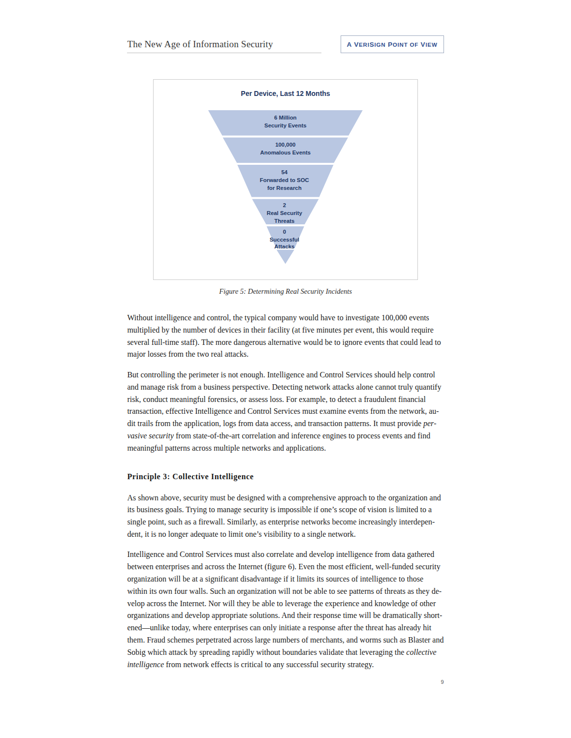The New Age of Information Security
A VERISIGN POINT OF VIEW
Per Device, Last 12 Months
6 Million Security Events 100,000 Anomalous Events 54 Forwarded to SOC for Research 2 Real Security Threats 0 Successful Attacks
Figure 5: Determining Real Security Incidents
Without intelligence and control, the typical company would have to investigate 100,000 events multiplied by the number of devices in their facility (at five minutes per event, this would require several full-time staff). The more dangerous alternative would be to ignore events that could lead to major losses from the two real attacks.
But controlling the perimeter is not enough. Intelligence and Control Services should help control and manage risk from a business perspective. Detecting network attacks alone cannot truly quantify risk, conduct meaningful forensics, or assess loss. For example, to detect a fraudulent financial transaction, effective Intelligence and Control Services must examine events from the network, audit trails from the application, logs from data access, and transaction patterns. It must provide pervasive security from state-of-the-art correlation and inference engines to process events and find meaningful patterns across multiple networks and applications.
Principle 3: Collective Intelligence
As shown above, security must be designed with a comprehensive approach to the organization and its business goals. Trying to manage security is impossible if one’s scope of vision is limited to a single point, such as a firewall. Similarly, as enterprise networks become increasingly interdependent, it is no longer adequate to limit one’s visibility to a single network.
Intelligence and Control Services must also correlate and develop intelligence from data gathered between enterprises and across the Internet (figure 6). Even the most efficient, well-funded security organization will be at a significant disadvantage if it limits its sources of intelligence to those within its own four walls. Such an organization will not be able to see patterns of threats as they develop across the Internet. Nor will they be able to leverage the experience and knowledge of other organizations and develop appropriate solutions. And their response time will be dramatically shortened—unlike today, where enterprises can only initiate a response after the threat has already hit them. Fraud schemes perpetrated across large numbers of merchants, and worms such as Blaster and Sobig which attack by spreading rapidly without boundaries validate that leveraging the collective intelligence from network effects is critical to any successful security strategy.
9